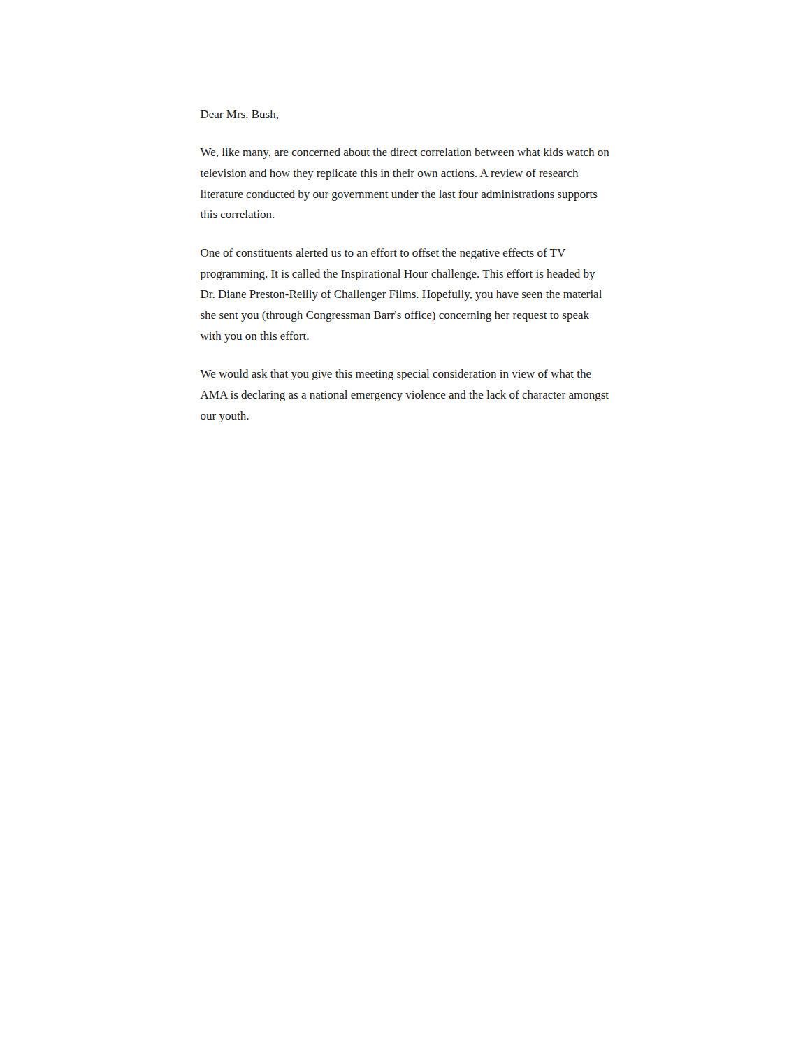Dear Mrs. Bush,
We, like many, are concerned about the direct correlation between what kids watch on television and how they replicate this in their own actions. A review of research literature conducted by our government under the last four administrations supports this correlation.
One of constituents alerted us to an effort to offset the negative effects of TV programming. It is called the Inspirational Hour challenge. This effort is headed by Dr. Diane Preston-Reilly of Challenger Films. Hopefully, you have seen the material she sent you (through Congressman Barr's office) concerning her request to speak with you on this effort.
We would ask that you give this meeting special consideration in view of what the AMA is declaring as a national emergency violence and the lack of character amongst our youth.